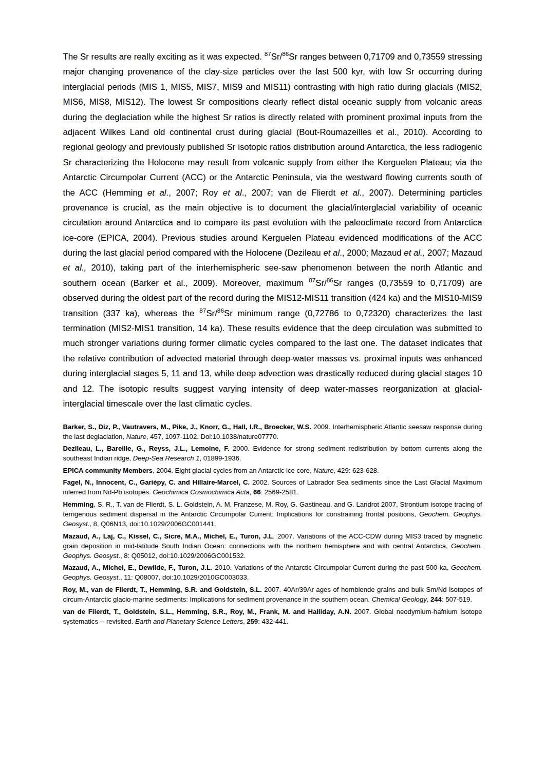The Sr results are really exciting as it was expected. 87Sr/86Sr ranges between 0,71709 and 0,73559 stressing major changing provenance of the clay-size particles over the last 500 kyr, with low Sr occurring during interglacial periods (MIS 1, MIS5, MIS7, MIS9 and MIS11) contrasting with high ratio during glacials (MIS2, MIS6, MIS8, MIS12). The lowest Sr compositions clearly reflect distal oceanic supply from volcanic areas during the deglaciation while the highest Sr ratios is directly related with prominent proximal inputs from the adjacent Wilkes Land old continental crust during glacial (Bout-Roumazeilles et al., 2010). According to regional geology and previously published Sr isotopic ratios distribution around Antarctica, the less radiogenic Sr characterizing the Holocene may result from volcanic supply from either the Kerguelen Plateau; via the Antarctic Circumpolar Current (ACC) or the Antarctic Peninsula, via the westward flowing currents south of the ACC (Hemming et al., 2007; Roy et al., 2007; van de Flierdt et al., 2007). Determining particles provenance is crucial, as the main objective is to document the glacial/interglacial variability of oceanic circulation around Antarctica and to compare its past evolution with the paleoclimate record from Antarctica ice-core (EPICA, 2004). Previous studies around Kerguelen Plateau evidenced modifications of the ACC during the last glacial period compared with the Holocene (Dezileau et al., 2000; Mazaud et al., 2007; Mazaud et al., 2010), taking part of the interhemispheric see-saw phenomenon between the north Atlantic and southern ocean (Barker et al., 2009). Moreover, maximum 87Sr/86Sr ranges (0,73559 to 0,71709) are observed during the oldest part of the record during the MIS12-MIS11 transition (424 ka) and the MIS10-MIS9 transition (337 ka), whereas the 87Sr/86Sr minimum range (0,72786 to 0,72320) characterizes the last termination (MIS2-MIS1 transition, 14 ka). These results evidence that the deep circulation was submitted to much stronger variations during former climatic cycles compared to the last one. The dataset indicates that the relative contribution of advected material through deep-water masses vs. proximal inputs was enhanced during interglacial stages 5, 11 and 13, while deep advection was drastically reduced during glacial stages 10 and 12. The isotopic results suggest varying intensity of deep water-masses reorganization at glacial-interglacial timescale over the last climatic cycles.
Barker, S., Diz, P., Vautravers, M., Pike, J., Knorr, G., Hall, I.R., Broecker, W.S. 2009. Interhemispheric Atlantic seesaw response during the last deglaciation, Nature, 457, 1097-1102. Doi:10.1038/nature07770.
Dezileau, L., Bareille, G., Reyss, J.L., Lemoine, F. 2000. Evidence for strong sediment redistribution by bottom currents along the southeast Indian ridge, Deep-Sea Research 1, 01899-1936.
EPICA community Members, 2004. Eight glacial cycles from an Antarctic ice core, Nature, 429: 623-628.
Fagel, N., Innocent, C., Gariépy, C. and Hillaire-Marcel, C. 2002. Sources of Labrador Sea sediments since the Last Glacial Maximum inferred from Nd-Pb isotopes. Geochimica Cosmochimica Acta, 66: 2569-2581.
Hemming, S. R., T. van de Flierdt, S. L. Goldstein, A. M. Franzese, M. Roy, G. Gastineau, and G. Landrot 2007, Strontium isotope tracing of terrigenous sediment dispersal in the Antarctic Circumpolar Current: Implications for constraining frontal positions, Geochem. Geophys. Geosyst., 8, Q06N13, doi:10.1029/2006GC001441.
Mazaud, A., Laj, C., Kissel, C., Sicre, M.A., Michel, E., Turon, J.L. 2007. Variations of the ACC-CDW during MIS3 traced by magnetic grain deposition in mid-latitude South Indian Ocean: connections with the northern hemisphere and with central Antarctica, Geochem. Geophys. Geosyst., 8: Q05012, doi:10.1029/2006GC001532.
Mazaud, A., Michel, E., Dewilde, F., Turon, J.L. 2010. Variations of the Antarctic Circumpolar Current during the past 500 ka, Geochem. Geophys. Geosyst., 11: Q08007, doi:10.1029/2010GC003033.
Roy, M., van de Flierdt, T., Hemming, S.R. and Goldstein, S.L. 2007. 40Ar/39Ar ages of hornblende grains and bulk Sm/Nd isotopes of circum-Antarctic glacio-marine sediments: Implications for sediment provenance in the southern ocean. Chemical Geology, 244: 507-519.
van de Flierdt, T., Goldstein, S.L., Hemming, S.R., Roy, M., Frank, M. and Halliday, A.N. 2007. Global neodymium-hafnium isotope systematics -- revisited. Earth and Planetary Science Letters, 259: 432-441.